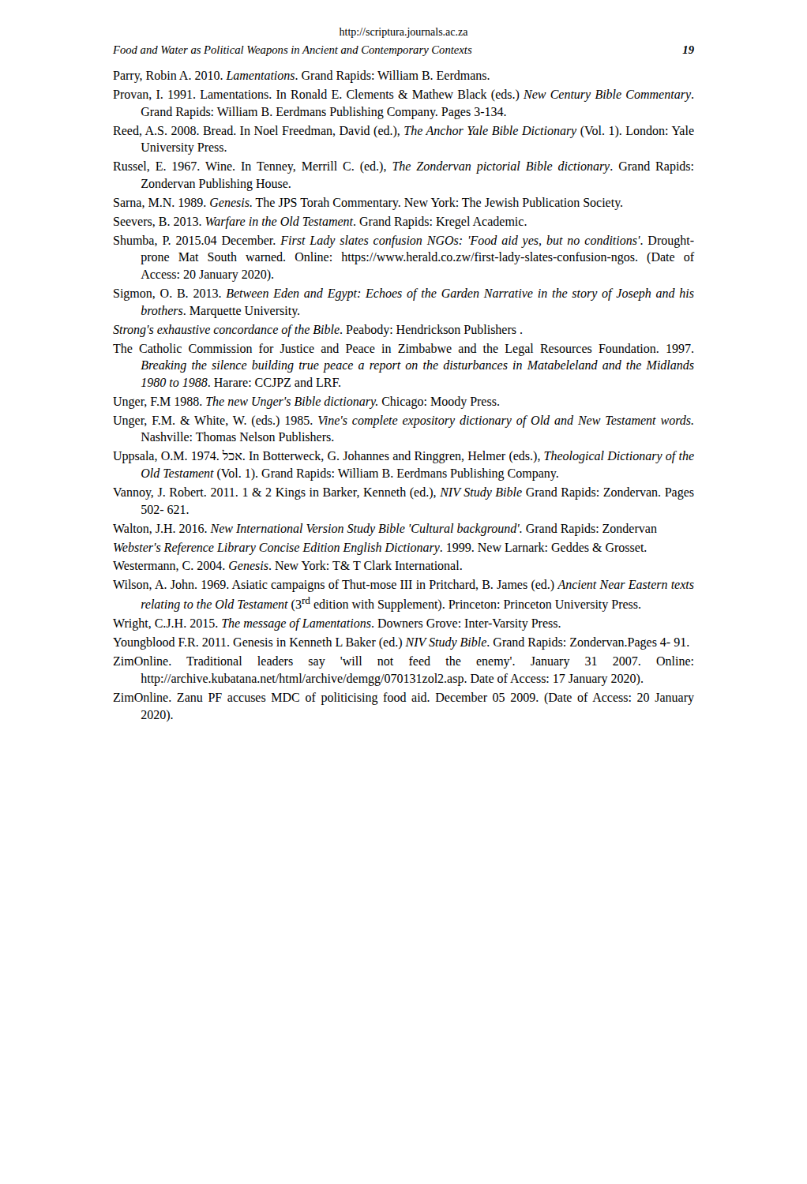http://scriptura.journals.ac.za
Food and Water as Political Weapons in Ancient and Contemporary Contexts 19
Parry, Robin A. 2010. Lamentations. Grand Rapids: William B. Eerdmans.
Provan, I. 1991. Lamentations. In Ronald E. Clements & Mathew Black (eds.) New Century Bible Commentary. Grand Rapids: William B. Eerdmans Publishing Company. Pages 3-134.
Reed, A.S. 2008. Bread. In Noel Freedman, David (ed.), The Anchor Yale Bible Dictionary (Vol. 1). London: Yale University Press.
Russel, E. 1967. Wine. In Tenney, Merrill C. (ed.), The Zondervan pictorial Bible dictionary. Grand Rapids: Zondervan Publishing House.
Sarna, M.N. 1989. Genesis. The JPS Torah Commentary. New York: The Jewish Publication Society.
Seevers, B. 2013. Warfare in the Old Testament. Grand Rapids: Kregel Academic.
Shumba, P. 2015.04 December. First Lady slates confusion NGOs: 'Food aid yes, but no conditions'. Drought-prone Mat South warned. Online: https://www.herald.co.zw/first-lady-slates-confusion-ngos. (Date of Access: 20 January 2020).
Sigmon, O. B. 2013. Between Eden and Egypt: Echoes of the Garden Narrative in the story of Joseph and his brothers. Marquette University.
Strong's exhaustive concordance of the Bible. Peabody: Hendrickson Publishers .
The Catholic Commission for Justice and Peace in Zimbabwe and the Legal Resources Foundation. 1997. Breaking the silence building true peace a report on the disturbances in Matabeleland and the Midlands 1980 to 1988. Harare: CCJPZ and LRF.
Unger, F.M 1988. The new Unger's Bible dictionary. Chicago: Moody Press.
Unger, F.M. & White, W. (eds.) 1985. Vine's complete expository dictionary of Old and New Testament words. Nashville: Thomas Nelson Publishers.
Uppsala, O.M. 1974. אכל. In Botterweck, G. Johannes and Ringgren, Helmer (eds.), Theological Dictionary of the Old Testament (Vol. 1). Grand Rapids: William B. Eerdmans Publishing Company.
Vannoy, J. Robert. 2011. 1 & 2 Kings in Barker, Kenneth (ed.), NIV Study Bible Grand Rapids: Zondervan. Pages 502- 621.
Walton, J.H. 2016. New International Version Study Bible 'Cultural background'. Grand Rapids: Zondervan
Webster's Reference Library Concise Edition English Dictionary. 1999. New Larnark: Geddes & Grosset.
Westermann, C. 2004. Genesis. New York: T& T Clark International.
Wilson, A. John. 1969. Asiatic campaigns of Thut-mose III in Pritchard, B. James (ed.) Ancient Near Eastern texts relating to the Old Testament (3rd edition with Supplement). Princeton: Princeton University Press.
Wright, C.J.H. 2015. The message of Lamentations. Downers Grove: Inter-Varsity Press.
Youngblood F.R. 2011. Genesis in Kenneth L Baker (ed.) NIV Study Bible. Grand Rapids: Zondervan.Pages 4- 91.
ZimOnline. Traditional leaders say 'will not feed the enemy'. January 31 2007. Online: http://archive.kubatana.net/html/archive/demgg/070131zol2.asp. Date of Access: 17 January 2020).
ZimOnline. Zanu PF accuses MDC of politicising food aid. December 05 2009. (Date of Access: 20 January 2020).